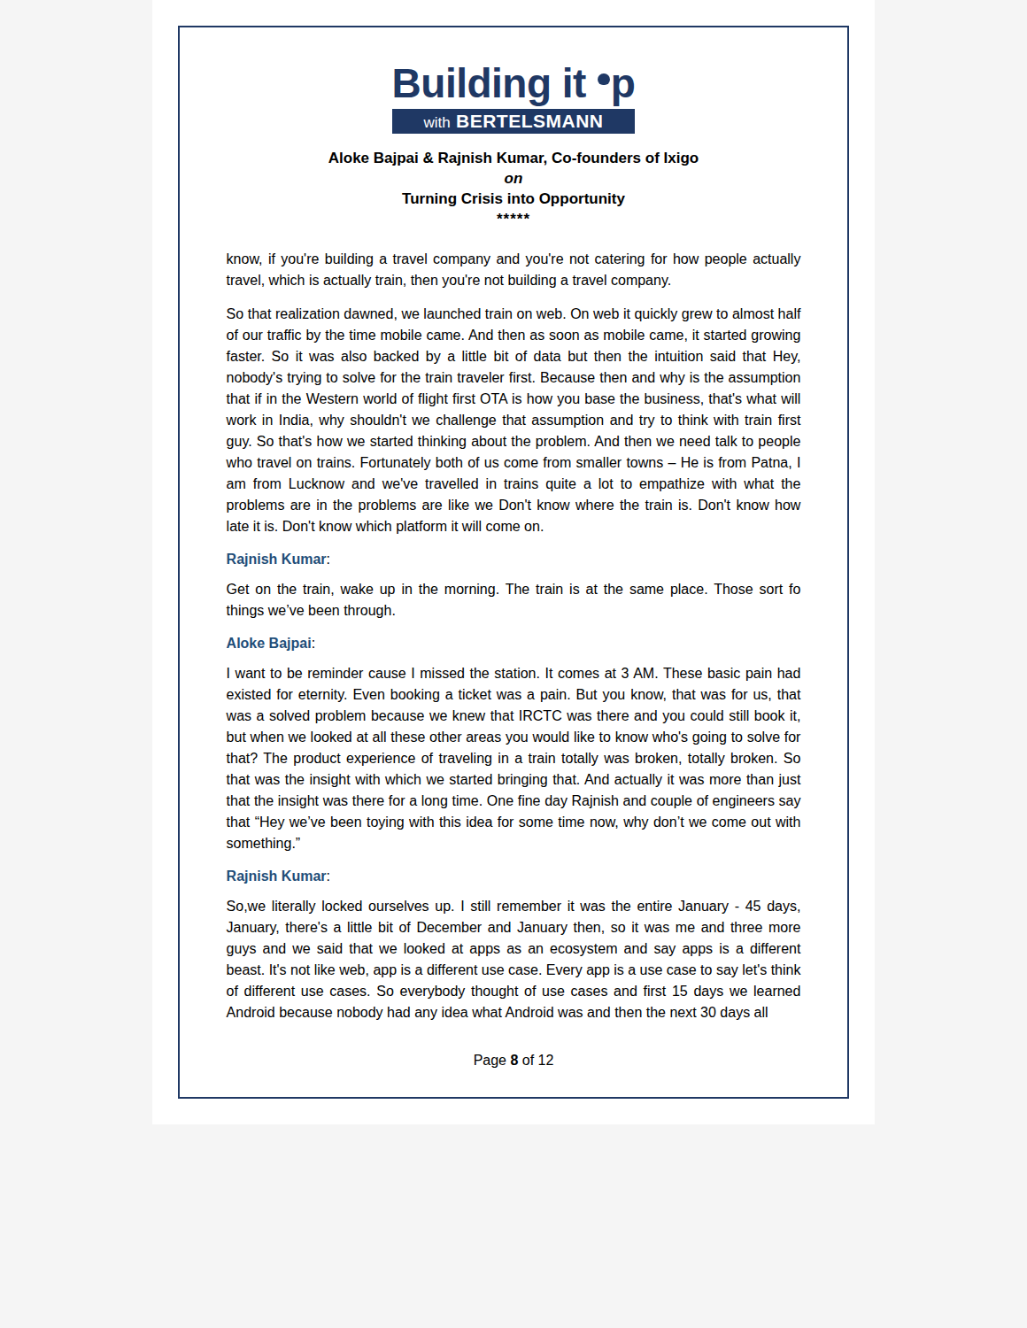Building it p
with BERTELSMANN
Aloke Bajpai & Rajnish Kumar, Co-founders of Ixigo
on
Turning Crisis into Opportunity
*****
know, if you're building a travel company and you're not catering for how people actually travel, which is actually train, then you're not building a travel company.
So that realization dawned, we launched train on web. On web it quickly grew to almost half of our traffic by the time mobile came. And then as soon as mobile came, it started growing faster. So it was also backed by a little bit of data but then the intuition said that Hey, nobody's trying to solve for the train traveler first. Because then and why is the assumption that if in the Western world of flight first OTA is how you base the business, that's what will work in India, why shouldn't we challenge that assumption and try to think with train first guy. So that's how we started thinking about the problem. And then we need talk to people who travel on trains. Fortunately both of us come from smaller towns – He is from Patna, I am from Lucknow and we've travelled in trains quite a lot to empathize with what the problems are in the problems are like we Don't know where the train is. Don't know how late it is. Don't know which platform it will come on.
Rajnish Kumar:
Get on the train, wake up in the morning. The train is at the same place. Those sort fo things we’ve been through.
Aloke Bajpai:
I want to be reminder cause I missed the station. It comes at 3 AM. These basic pain had existed for eternity. Even booking a ticket was a pain. But you know, that was for us, that was a solved problem because we knew that IRCTC was there and you could still book it, but when we looked at all these other areas you would like to know who's going to solve for that? The product experience of traveling in a train totally was broken, totally broken. So that was the insight with which we started bringing that. And actually it was more than just that the insight was there for a long time. One fine day Rajnish and couple of engineers say that “Hey we’ve been toying with this idea for some time now, why don’t we come out with something.”
Rajnish Kumar:
So,we literally locked ourselves up. I still remember it was the entire January - 45 days, January, there's a little bit of December and January then, so it was me and three more guys and we said that we looked at apps as an ecosystem and say apps is a different beast. It's not like web, app is a different use case. Every app is a use case to say let's think of different use cases. So everybody thought of use cases and first 15 days we learned Android because nobody had any idea what Android was and then the next 30 days all
Page 8 of 12